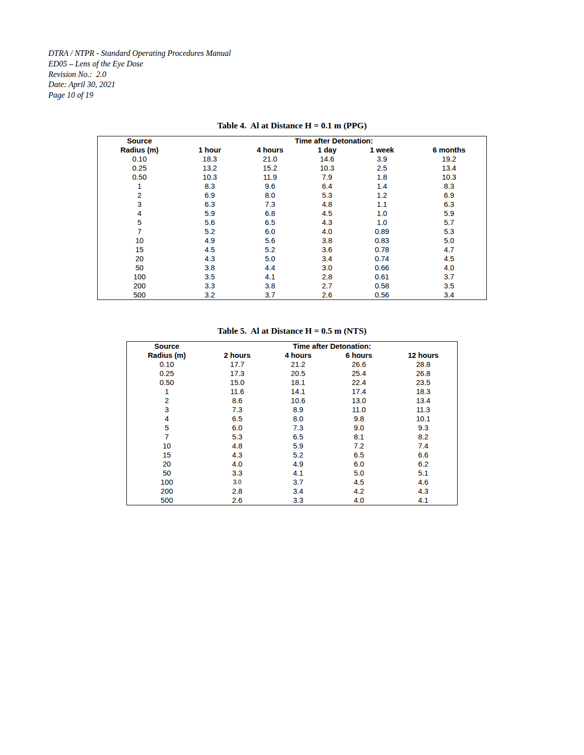DTRA / NTPR - Standard Operating Procedures Manual
ED05 – Lens of the Eye Dose
Revision No.: 2.0
Date: April 30, 2021
Page 10 of 19
Table 4. Al at Distance H = 0.1 m (PPG)
| Source | Time after Detonation: |
| --- | --- |
| Radius (m) | 1 hour | 4 hours | 1 day | 1 week | 6 months |
| 0.10 | 18.3 | 21.0 | 14.6 | 3.9 | 19.2 |
| 0.25 | 13.2 | 15.2 | 10.3 | 2.5 | 13.4 |
| 0.50 | 10.3 | 11.9 | 7.9 | 1.8 | 10.3 |
| 1 | 8.3 | 9.6 | 6.4 | 1.4 | 8.3 |
| 2 | 6.9 | 8.0 | 5.3 | 1.2 | 6.9 |
| 3 | 6.3 | 7.3 | 4.8 | 1.1 | 6.3 |
| 4 | 5.9 | 6.8 | 4.5 | 1.0 | 5.9 |
| 5 | 5.6 | 6.5 | 4.3 | 1.0 | 5.7 |
| 7 | 5.2 | 6.0 | 4.0 | 0.89 | 5.3 |
| 10 | 4.9 | 5.6 | 3.8 | 0.83 | 5.0 |
| 15 | 4.5 | 5.2 | 3.6 | 0.78 | 4.7 |
| 20 | 4.3 | 5.0 | 3.4 | 0.74 | 4.5 |
| 50 | 3.8 | 4.4 | 3.0 | 0.66 | 4.0 |
| 100 | 3.5 | 4.1 | 2.8 | 0.61 | 3.7 |
| 200 | 3.3 | 3.8 | 2.7 | 0.58 | 3.5 |
| 500 | 3.2 | 3.7 | 2.6 | 0.56 | 3.4 |
Table 5. Al at Distance H = 0.5 m (NTS)
| Source | Time after Detonation: |
| --- | --- |
| Radius (m) | 2 hours | 4 hours | 6 hours | 12 hours |
| 0.10 | 17.7 | 21.2 | 26.6 | 28.8 |
| 0.25 | 17.3 | 20.5 | 25.4 | 26.8 |
| 0.50 | 15.0 | 18.1 | 22.4 | 23.5 |
| 1 | 11.6 | 14.1 | 17.4 | 18.3 |
| 2 | 8.6 | 10.6 | 13.0 | 13.4 |
| 3 | 7.3 | 8.9 | 11.0 | 11.3 |
| 4 | 6.5 | 8.0 | 9.8 | 10.1 |
| 5 | 6.0 | 7.3 | 9.0 | 9.3 |
| 7 | 5.3 | 6.5 | 8.1 | 8.2 |
| 10 | 4.8 | 5.9 | 7.2 | 7.4 |
| 15 | 4.3 | 5.2 | 6.5 | 6.6 |
| 20 | 4.0 | 4.9 | 6.0 | 6.2 |
| 50 | 3.3 | 4.1 | 5.0 | 5.1 |
| 100 | 3.0 | 3.7 | 4.5 | 4.6 |
| 200 | 2.8 | 3.4 | 4.2 | 4.3 |
| 500 | 2.6 | 3.3 | 4.0 | 4.1 |